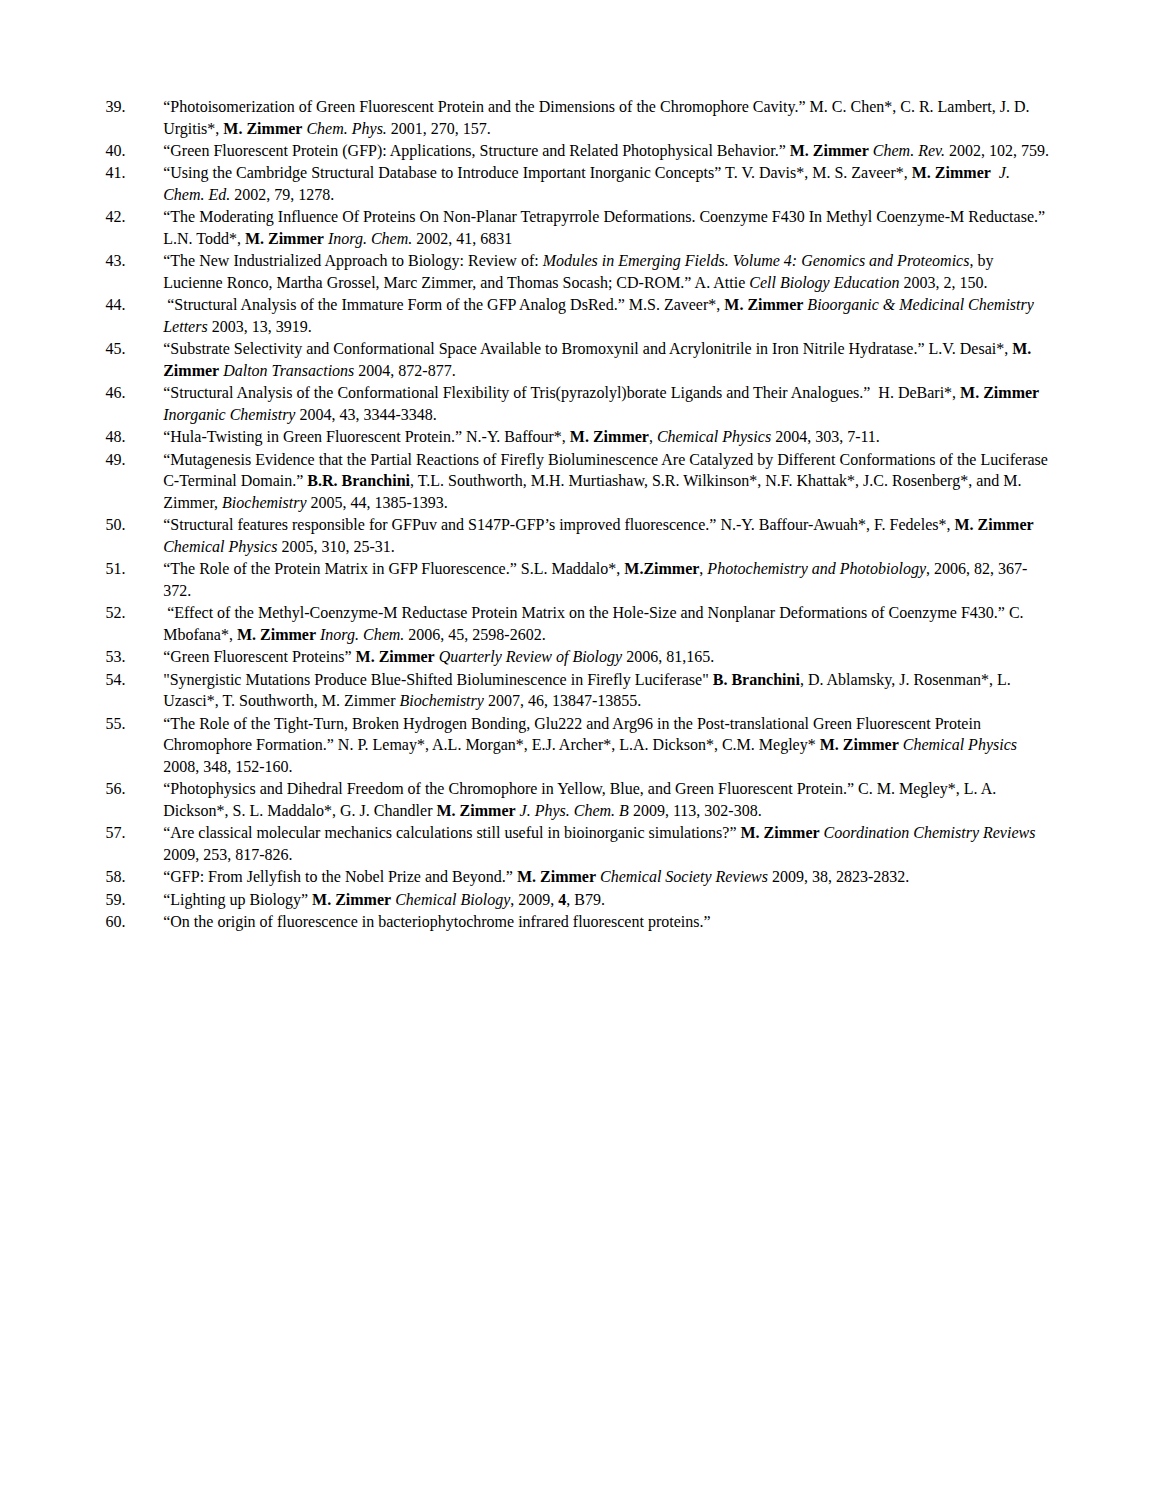39. “Photoisomerization of Green Fluorescent Protein and the Dimensions of the Chromophore Cavity.” M. C. Chen*, C. R. Lambert, J. D. Urgitis*, M. Zimmer Chem. Phys. 2001, 270, 157.
40. “Green Fluorescent Protein (GFP): Applications, Structure and Related Photophysical Behavior.” M. Zimmer Chem. Rev. 2002, 102, 759.
41. “Using the Cambridge Structural Database to Introduce Important Inorganic Concepts” T. V. Davis*, M. S. Zaveer*, M. Zimmer J. Chem. Ed. 2002, 79, 1278.
42. “The Moderating Influence Of Proteins On Non-Planar Tetrapyrrole Deformations. Coenzyme F430 In Methyl Coenzyme-M Reductase.” L.N. Todd*, M. Zimmer Inorg. Chem. 2002, 41, 6831
43. “The New Industrialized Approach to Biology: Review of: Modules in Emerging Fields. Volume 4: Genomics and Proteomics, by Lucienne Ronco, Martha Grossel, Marc Zimmer, and Thomas Socash; CD-ROM.” A. Attie Cell Biology Education 2003, 2, 150.
44. “Structural Analysis of the Immature Form of the GFP Analog DsRed.” M.S. Zaveer*, M. Zimmer Bioorganic & Medicinal Chemistry Letters 2003, 13, 3919.
45. “Substrate Selectivity and Conformational Space Available to Bromoxynil and Acrylonitrile in Iron Nitrile Hydratase.” L.V. Desai*, M. Zimmer Dalton Transactions 2004, 872-877.
46. “Structural Analysis of the Conformational Flexibility of Tris(pyrazolyl)borate Ligands and Their Analogues.” H. DeBari*, M. Zimmer Inorganic Chemistry 2004, 43, 3344-3348.
48. “Hula-Twisting in Green Fluorescent Protein.” N.-Y. Baffour*, M. Zimmer, Chemical Physics 2004, 303, 7-11.
49. “Mutagenesis Evidence that the Partial Reactions of Firefly Bioluminescence Are Catalyzed by Different Conformations of the Luciferase C-Terminal Domain.” B.R. Branchini, T.L. Southworth, M.H. Murtiashaw, S.R. Wilkinson*, N.F. Khattak*, J.C. Rosenberg*, and M. Zimmer, Biochemistry 2005, 44, 1385-1393.
50. “Structural features responsible for GFPuv and S147P-GFP’s improved fluorescence.” N.-Y. Baffour-Awuah*, F. Fedeles*, M. Zimmer Chemical Physics 2005, 310, 25-31.
51. “The Role of the Protein Matrix in GFP Fluorescence.” S.L. Maddalo*, M.Zimmer, Photochemistry and Photobiology, 2006, 82, 367-372.
52. “Effect of the Methyl-Coenzyme-M Reductase Protein Matrix on the Hole-Size and Nonplanar Deformations of Coenzyme F430.” C. Mbofana*, M. Zimmer Inorg. Chem. 2006, 45, 2598-2602.
53. “Green Fluorescent Proteins” M. Zimmer Quarterly Review of Biology 2006, 81,165.
54. "Synergistic Mutations Produce Blue-Shifted Bioluminescence in Firefly Luciferase" B. Branchini, D. Ablamsky, J. Rosenman*, L. Uzasci*, T. Southworth, M. Zimmer Biochemistry 2007, 46, 13847-13855.
55. “The Role of the Tight-Turn, Broken Hydrogen Bonding, Glu222 and Arg96 in the Post-translational Green Fluorescent Protein Chromophore Formation.” N. P. Lemay*, A.L. Morgan*, E.J. Archer*, L.A. Dickson*, C.M. Megley* M. Zimmer Chemical Physics 2008, 348, 152-160.
56. “Photophysics and Dihedral Freedom of the Chromophore in Yellow, Blue, and Green Fluorescent Protein.” C. M. Megley*, L. A. Dickson*, S. L. Maddalo*, G. J. Chandler M. Zimmer J. Phys. Chem. B 2009, 113, 302-308.
57. “Are classical molecular mechanics calculations still useful in bioinorganic simulations?” M. Zimmer Coordination Chemistry Reviews 2009, 253, 817-826.
58. “GFP: From Jellyfish to the Nobel Prize and Beyond.” M. Zimmer Chemical Society Reviews 2009, 38, 2823-2832.
59. “Lighting up Biology” M. Zimmer Chemical Biology, 2009, 4, B79.
60. “On the origin of fluorescence in bacteriophytochrome infrared fluorescent proteins.”